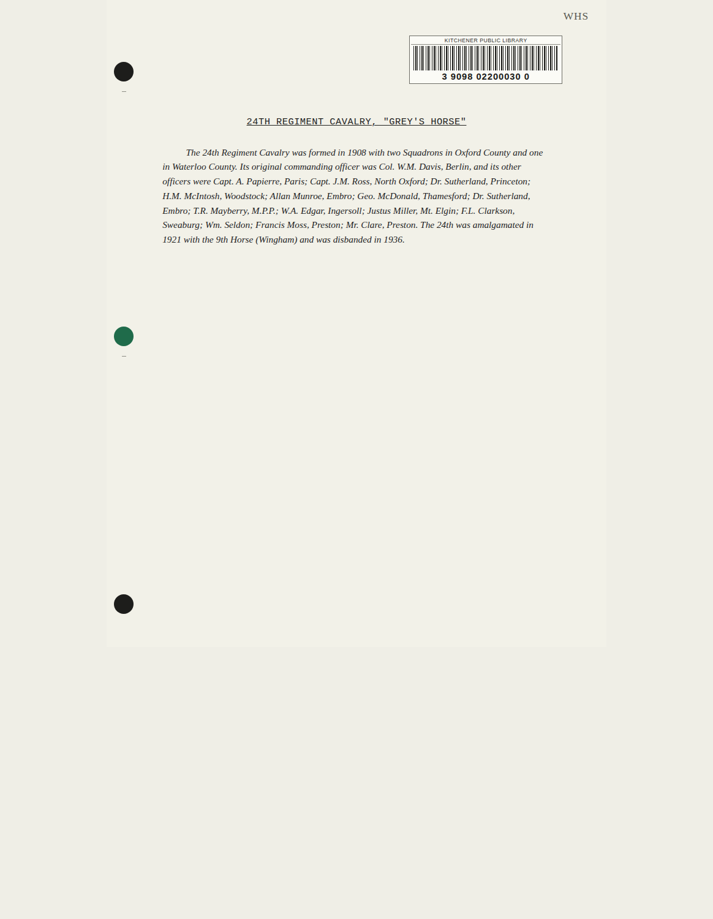WHS
KITCHENER PUBLIC LIBRARY
3 9098 02200030 0
24TH REGIMENT CAVALRY, "GREY'S HORSE"
The 24th Regiment Cavalry was formed in 1908 with two Squadrons in Oxford County and one in Waterloo County. Its original commanding officer was Col. W.M. Davis, Berlin, and its other officers were Capt. A. Papierre, Paris; Capt. J.M. Ross, North Oxford; Dr. Sutherland, Princeton; H.M. McIntosh, Woodstock; Allan Munroe, Embro; Geo. McDonald, Thamesford; Dr. Sutherland, Embro; T.R. Mayberry, M.P.P.; W.A. Edgar, Ingersoll; Justus Miller, Mt. Elgin; F.L. Clarkson, Sweaburg; Wm. Seldon; Francis Moss, Preston; Mr. Clare, Preston. The 24th was amalgamated in 1921 with the 9th Horse (Wingham) and was disbanded in 1936.